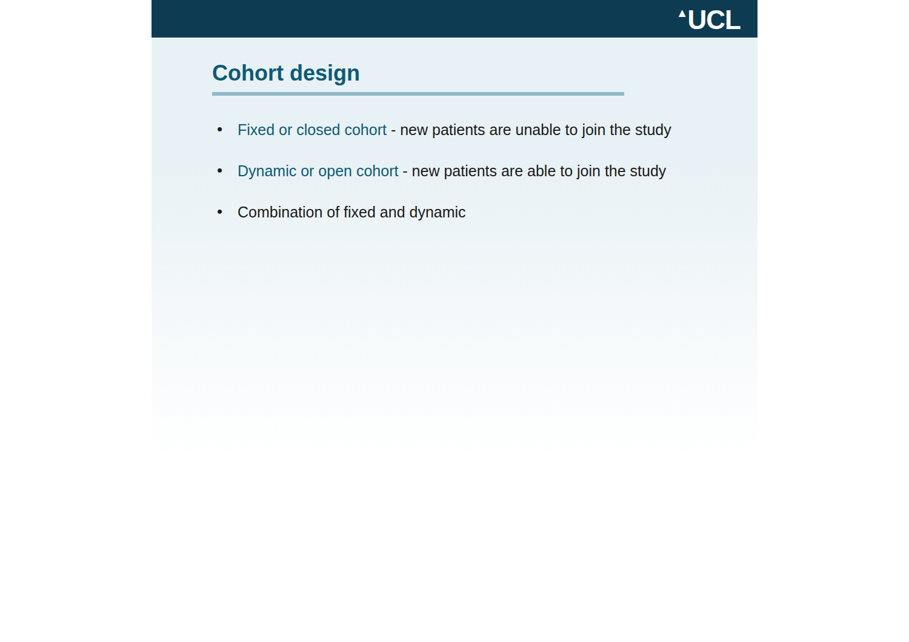▲UCL
Cohort design
Fixed or closed cohort - new patients are unable to join the study
Dynamic or open cohort - new patients are able to join the study
Combination of fixed and dynamic